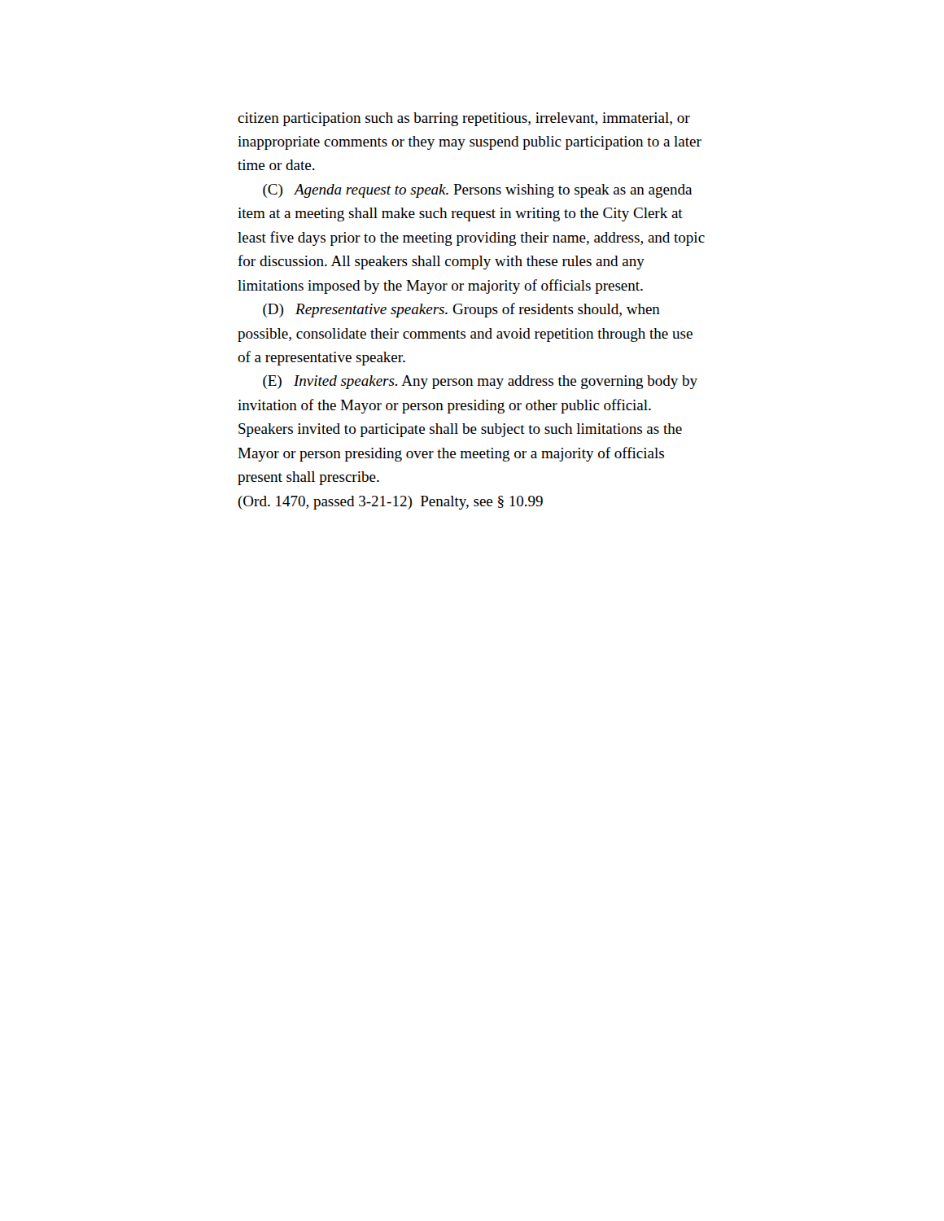citizen participation such as barring repetitious, irrelevant, immaterial, or inappropriate comments or they may suspend public participation to a later time or date.
(C) Agenda request to speak. Persons wishing to speak as an agenda item at a meeting shall make such request in writing to the City Clerk at least five days prior to the meeting providing their name, address, and topic for discussion. All speakers shall comply with these rules and any limitations imposed by the Mayor or majority of officials present.
(D) Representative speakers. Groups of residents should, when possible, consolidate their comments and avoid repetition through the use of a representative speaker.
(E) Invited speakers. Any person may address the governing body by invitation of the Mayor or person presiding or other public official. Speakers invited to participate shall be subject to such limitations as the Mayor or person presiding over the meeting or a majority of officials present shall prescribe.
(Ord. 1470, passed 3-21-12) Penalty, see § 10.99